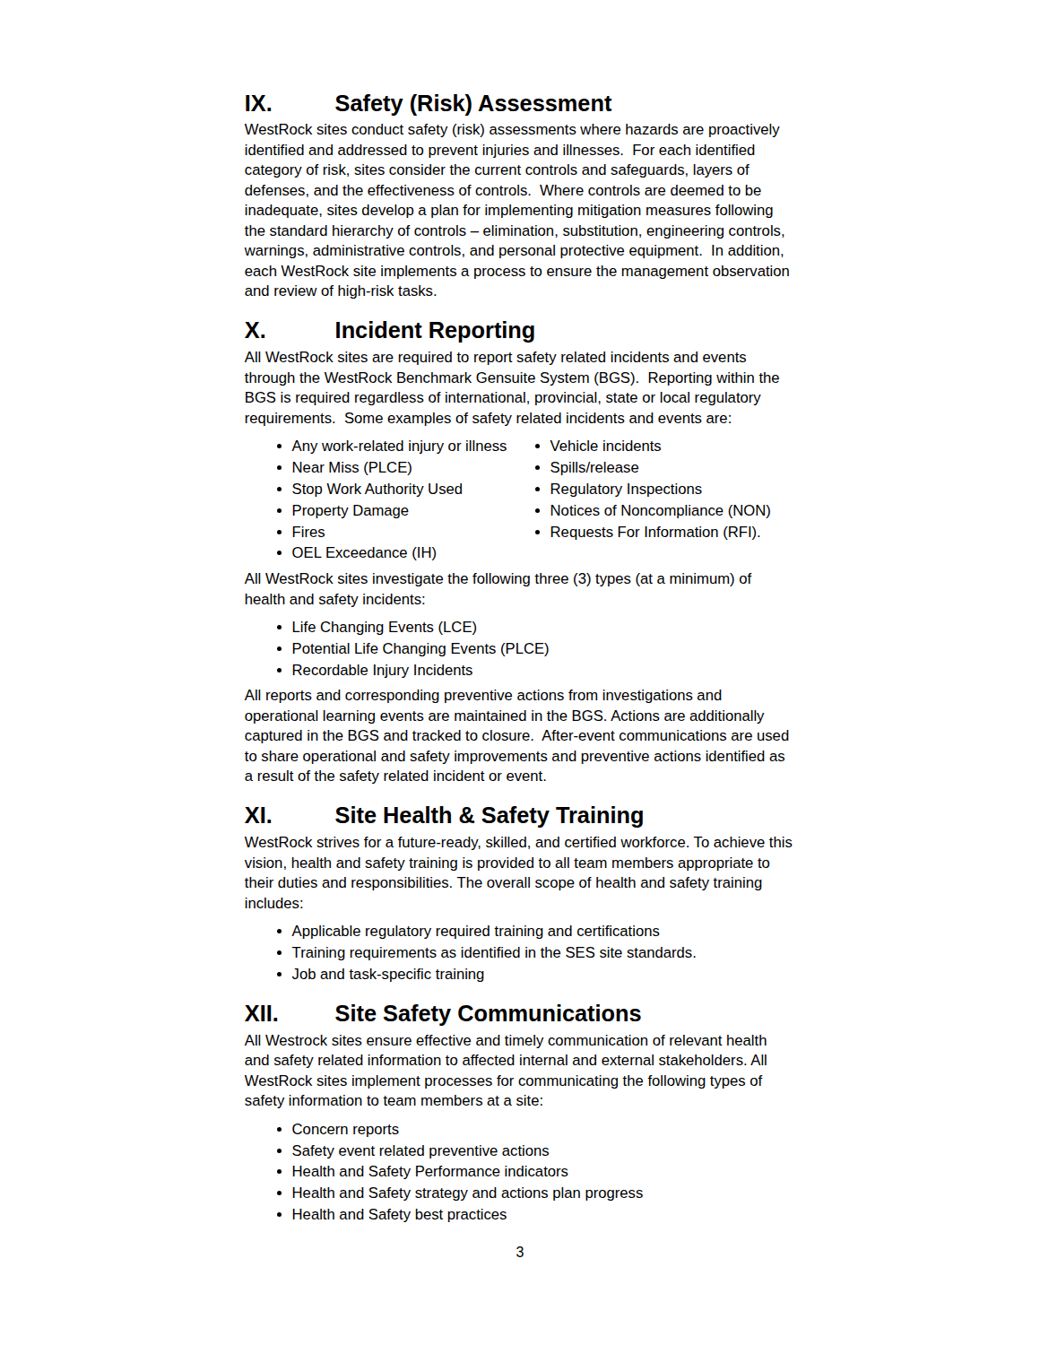IX. Safety (Risk) Assessment
WestRock sites conduct safety (risk) assessments where hazards are proactively identified and addressed to prevent injuries and illnesses. For each identified category of risk, sites consider the current controls and safeguards, layers of defenses, and the effectiveness of controls. Where controls are deemed to be inadequate, sites develop a plan for implementing mitigation measures following the standard hierarchy of controls – elimination, substitution, engineering controls, warnings, administrative controls, and personal protective equipment. In addition, each WestRock site implements a process to ensure the management observation and review of high-risk tasks.
X. Incident Reporting
All WestRock sites are required to report safety related incidents and events through the WestRock Benchmark Gensuite System (BGS). Reporting within the BGS is required regardless of international, provincial, state or local regulatory requirements. Some examples of safety related incidents and events are:
Any work-related injury or illness
Near Miss (PLCE)
Stop Work Authority Used
Property Damage
Fires
OEL Exceedance (IH)
Vehicle incidents
Spills/release
Regulatory Inspections
Notices of Noncompliance (NON)
Requests For Information (RFI).
All WestRock sites investigate the following three (3) types (at a minimum) of health and safety incidents:
Life Changing Events (LCE)
Potential Life Changing Events (PLCE)
Recordable Injury Incidents
All reports and corresponding preventive actions from investigations and operational learning events are maintained in the BGS. Actions are additionally captured in the BGS and tracked to closure. After-event communications are used to share operational and safety improvements and preventive actions identified as a result of the safety related incident or event.
XI. Site Health & Safety Training
WestRock strives for a future-ready, skilled, and certified workforce. To achieve this vision, health and safety training is provided to all team members appropriate to their duties and responsibilities. The overall scope of health and safety training includes:
Applicable regulatory required training and certifications
Training requirements as identified in the SES site standards.
Job and task-specific training
XII. Site Safety Communications
All Westrock sites ensure effective and timely communication of relevant health and safety related information to affected internal and external stakeholders. All WestRock sites implement processes for communicating the following types of safety information to team members at a site:
Concern reports
Safety event related preventive actions
Health and Safety Performance indicators
Health and Safety strategy and actions plan progress
Health and Safety best practices
3